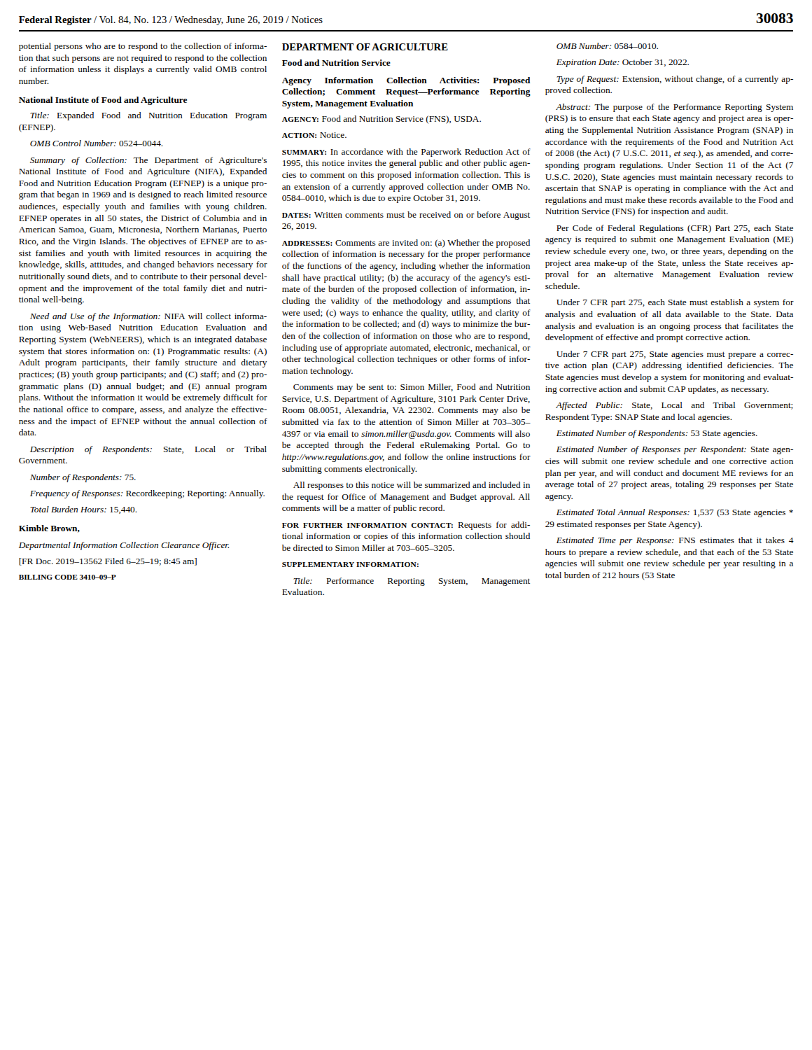Federal Register / Vol. 84, No. 123 / Wednesday, June 26, 2019 / Notices
30083
potential persons who are to respond to the collection of information that such persons are not required to respond to the collection of information unless it displays a currently valid OMB control number.
National Institute of Food and Agriculture
Title: Expanded Food and Nutrition Education Program (EFNEP).
OMB Control Number: 0524–0044.
Summary of Collection: The Department of Agriculture's National Institute of Food and Agriculture (NIFA), Expanded Food and Nutrition Education Program (EFNEP) is a unique program that began in 1969 and is designed to reach limited resource audiences, especially youth and families with young children. EFNEP operates in all 50 states, the District of Columbia and in American Samoa, Guam, Micronesia, Northern Marianas, Puerto Rico, and the Virgin Islands. The objectives of EFNEP are to assist families and youth with limited resources in acquiring the knowledge, skills, attitudes, and changed behaviors necessary for nutritionally sound diets, and to contribute to their personal development and the improvement of the total family diet and nutritional well-being.
Need and Use of the Information: NIFA will collect information using Web-Based Nutrition Education Evaluation and Reporting System (WebNEERS), which is an integrated database system that stores information on: (1) Programmatic results: (A) Adult program participants, their family structure and dietary practices; (B) youth group participants; and (C) staff; and (2) programmatic plans (D) annual budget; and (E) annual program plans. Without the information it would be extremely difficult for the national office to compare, assess, and analyze the effectiveness and the impact of EFNEP without the annual collection of data.
Description of Respondents: State, Local or Tribal Government.
Number of Respondents: 75.
Frequency of Responses: Recordkeeping; Reporting: Annually.
Total Burden Hours: 15,440.
Kimble Brown,
Departmental Information Collection Clearance Officer.
[FR Doc. 2019–13562 Filed 6–25–19; 8:45 am]
BILLING CODE 3410–09–P
DEPARTMENT OF AGRICULTURE
Food and Nutrition Service
Agency Information Collection Activities: Proposed Collection; Comment Request—Performance Reporting System, Management Evaluation
AGENCY: Food and Nutrition Service (FNS), USDA.
ACTION: Notice.
SUMMARY: In accordance with the Paperwork Reduction Act of 1995, this notice invites the general public and other public agencies to comment on this proposed information collection. This is an extension of a currently approved collection under OMB No. 0584–0010, which is due to expire October 31, 2019.
DATES: Written comments must be received on or before August 26, 2019.
ADDRESSES: Comments are invited on: (a) Whether the proposed collection of information is necessary for the proper performance of the functions of the agency, including whether the information shall have practical utility; (b) the accuracy of the agency's estimate of the burden of the proposed collection of information, including the validity of the methodology and assumptions that were used; (c) ways to enhance the quality, utility, and clarity of the information to be collected; and (d) ways to minimize the burden of the collection of information on those who are to respond, including use of appropriate automated, electronic, mechanical, or other technological collection techniques or other forms of information technology.
Comments may be sent to: Simon Miller, Food and Nutrition Service, U.S. Department of Agriculture, 3101 Park Center Drive, Room 08.0051, Alexandria, VA 22302. Comments may also be submitted via fax to the attention of Simon Miller at 703–305–4397 or via email to simon.miller@usda.gov. Comments will also be accepted through the Federal eRulemaking Portal. Go to http://www.regulations.gov, and follow the online instructions for submitting comments electronically.
All responses to this notice will be summarized and included in the request for Office of Management and Budget approval. All comments will be a matter of public record.
FOR FURTHER INFORMATION CONTACT: Requests for additional information or copies of this information collection should be directed to Simon Miller at 703–605–3205.
SUPPLEMENTARY INFORMATION:
Title: Performance Reporting System, Management Evaluation.
OMB Number: 0584–0010.
Expiration Date: October 31, 2022.
Type of Request: Extension, without change, of a currently approved collection.
Abstract: The purpose of the Performance Reporting System (PRS) is to ensure that each State agency and project area is operating the Supplemental Nutrition Assistance Program (SNAP) in accordance with the requirements of the Food and Nutrition Act of 2008 (the Act) (7 U.S.C. 2011, et seq.), as amended, and corresponding program regulations. Under Section 11 of the Act (7 U.S.C. 2020), State agencies must maintain necessary records to ascertain that SNAP is operating in compliance with the Act and regulations and must make these records available to the Food and Nutrition Service (FNS) for inspection and audit.
Per Code of Federal Regulations (CFR) Part 275, each State agency is required to submit one Management Evaluation (ME) review schedule every one, two, or three years, depending on the project area make-up of the State, unless the State receives approval for an alternative Management Evaluation review schedule.
Under 7 CFR part 275, each State must establish a system for analysis and evaluation of all data available to the State. Data analysis and evaluation is an ongoing process that facilitates the development of effective and prompt corrective action.
Under 7 CFR part 275, State agencies must prepare a corrective action plan (CAP) addressing identified deficiencies. The State agencies must develop a system for monitoring and evaluating corrective action and submit CAP updates, as necessary.
Affected Public: State, Local and Tribal Government; Respondent Type: SNAP State and local agencies.
Estimated Number of Respondents: 53 State agencies.
Estimated Number of Responses per Respondent: State agencies will submit one review schedule and one corrective action plan per year, and will conduct and document ME reviews for an average total of 27 project areas, totaling 29 responses per State agency.
Estimated Total Annual Responses: 1,537 (53 State agencies * 29 estimated responses per State Agency).
Estimated Time per Response: FNS estimates that it takes 4 hours to prepare a review schedule, and that each of the 53 State agencies will submit one review schedule per year resulting in a total burden of 212 hours (53 State